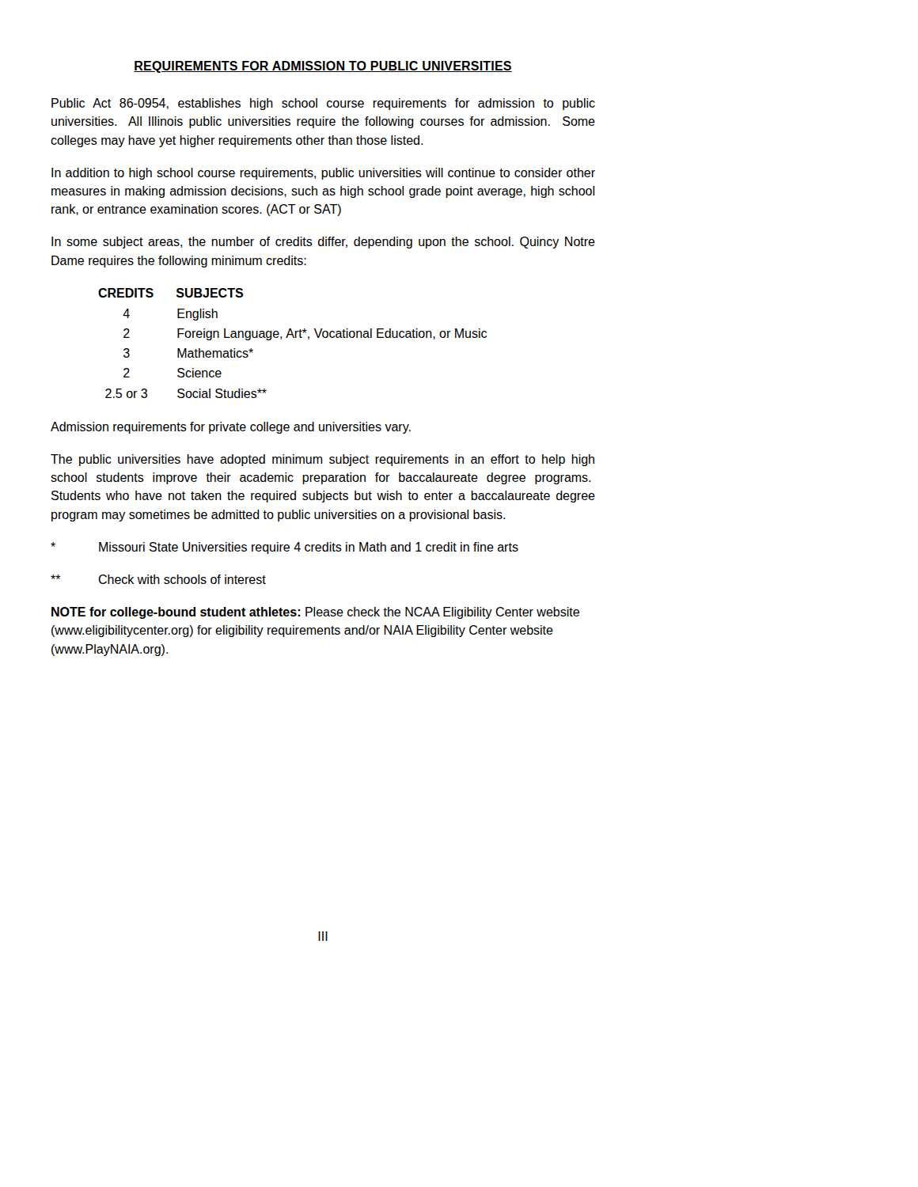REQUIREMENTS FOR ADMISSION TO PUBLIC UNIVERSITIES
Public Act 86-0954, establishes high school course requirements for admission to public universities. All Illinois public universities require the following courses for admission. Some colleges may have yet higher requirements other than those listed.
In addition to high school course requirements, public universities will continue to consider other measures in making admission decisions, such as high school grade point average, high school rank, or entrance examination scores. (ACT or SAT)
In some subject areas, the number of credits differ, depending upon the school. Quincy Notre Dame requires the following minimum credits:
| CREDITS | SUBJECTS |
| --- | --- |
| 4 | English |
| 2 | Foreign Language, Art*, Vocational Education, or Music |
| 3 | Mathematics* |
| 2 | Science |
| 2.5 or 3 | Social Studies** |
Admission requirements for private college and universities vary.
The public universities have adopted minimum subject requirements in an effort to help high school students improve their academic preparation for baccalaureate degree programs. Students who have not taken the required subjects but wish to enter a baccalaureate degree program may sometimes be admitted to public universities on a provisional basis.
*Missouri State Universities require 4 credits in Math and 1 credit in fine arts
**Check with schools of interest
NOTE for college-bound student athletes: Please check the NCAA Eligibility Center website (www.eligibilitycenter.org) for eligibility requirements and/or NAIA Eligibility Center website (www.PlayNAIA.org).
III